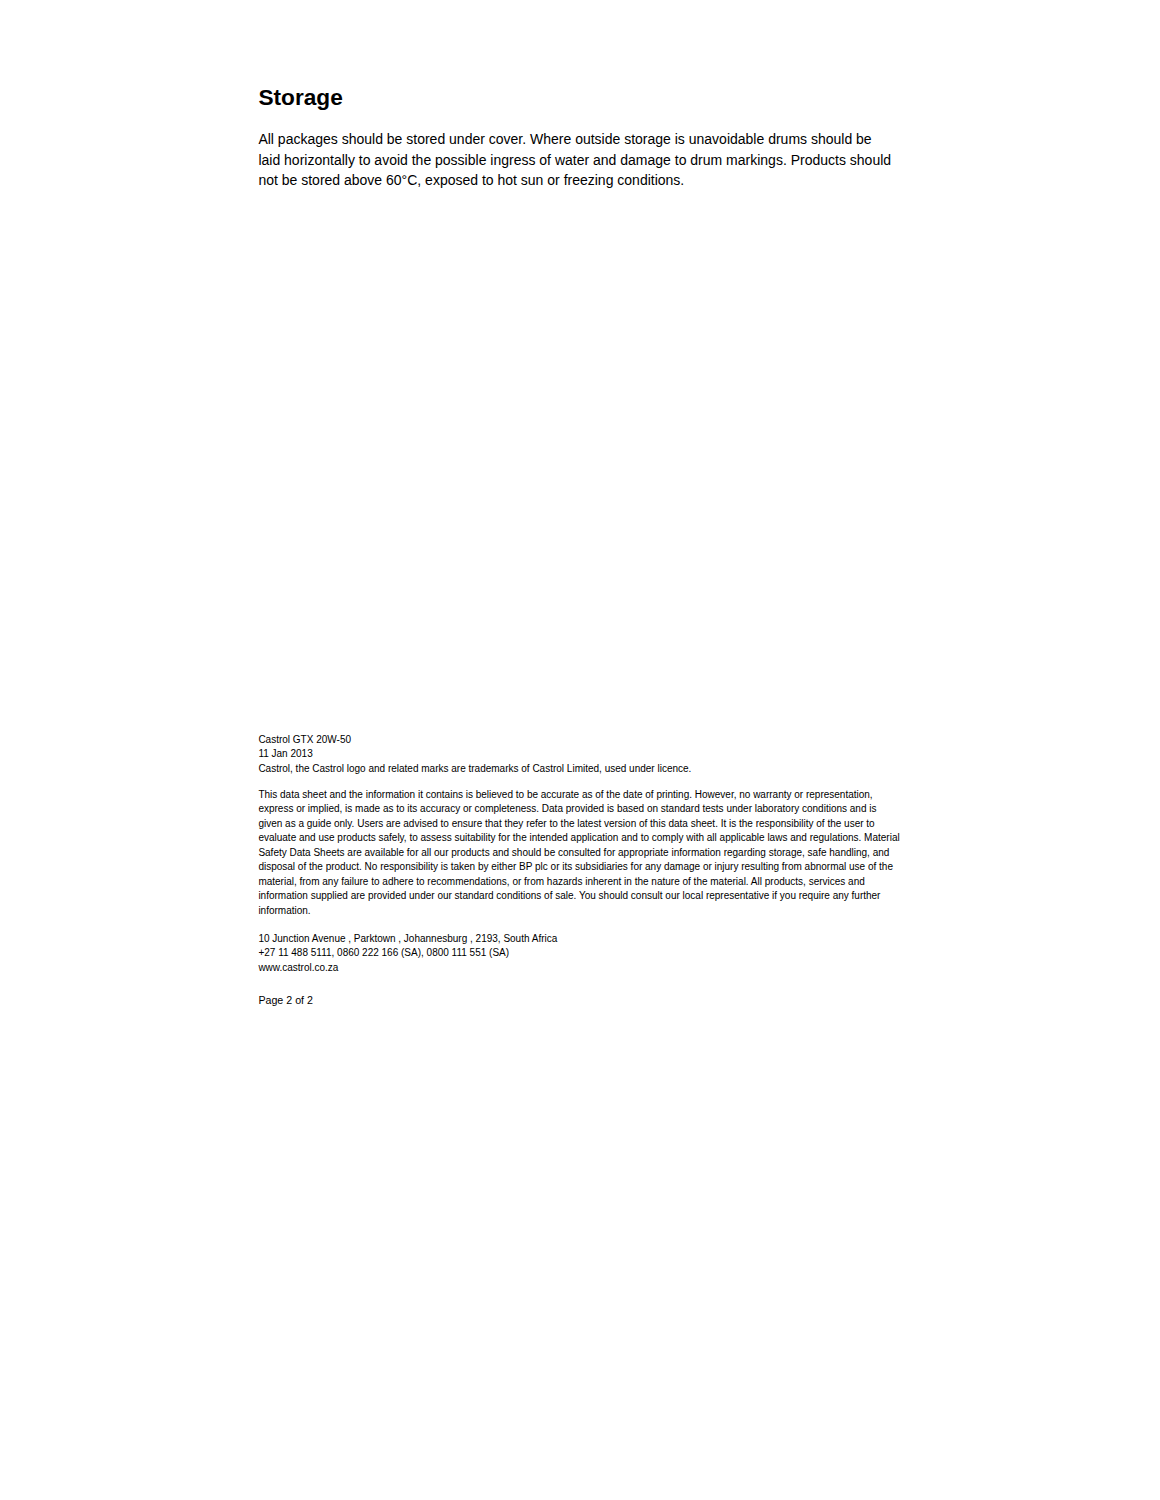Storage
All packages should be stored under cover. Where outside storage is unavoidable drums should be laid horizontally to avoid the possible ingress of water and damage to drum markings. Products should not be stored above 60°C, exposed to hot sun or freezing conditions.
Castrol GTX 20W-50
11 Jan 2013
Castrol, the Castrol logo and related marks are trademarks of Castrol Limited, used under licence.
This data sheet and the information it contains is believed to be accurate as of the date of printing. However, no warranty or representation, express or implied, is made as to its accuracy or completeness. Data provided is based on standard tests under laboratory conditions and is given as a guide only. Users are advised to ensure that they refer to the latest version of this data sheet. It is the responsibility of the user to evaluate and use products safely, to assess suitability for the intended application and to comply with all applicable laws and regulations. Material Safety Data Sheets are available for all our products and should be consulted for appropriate information regarding storage, safe handling, and disposal of the product. No responsibility is taken by either BP plc or its subsidiaries for any damage or injury resulting from abnormal use of the material, from any failure to adhere to recommendations, or from hazards inherent in the nature of the material. All products, services and information supplied are provided under our standard conditions of sale. You should consult our local representative if you require any further information.
10 Junction Avenue , Parktown , Johannesburg , 2193, South Africa
+27 11 488 5111, 0860 222 166 (SA), 0800 111 551 (SA)
www.castrol.co.za
Page 2 of 2